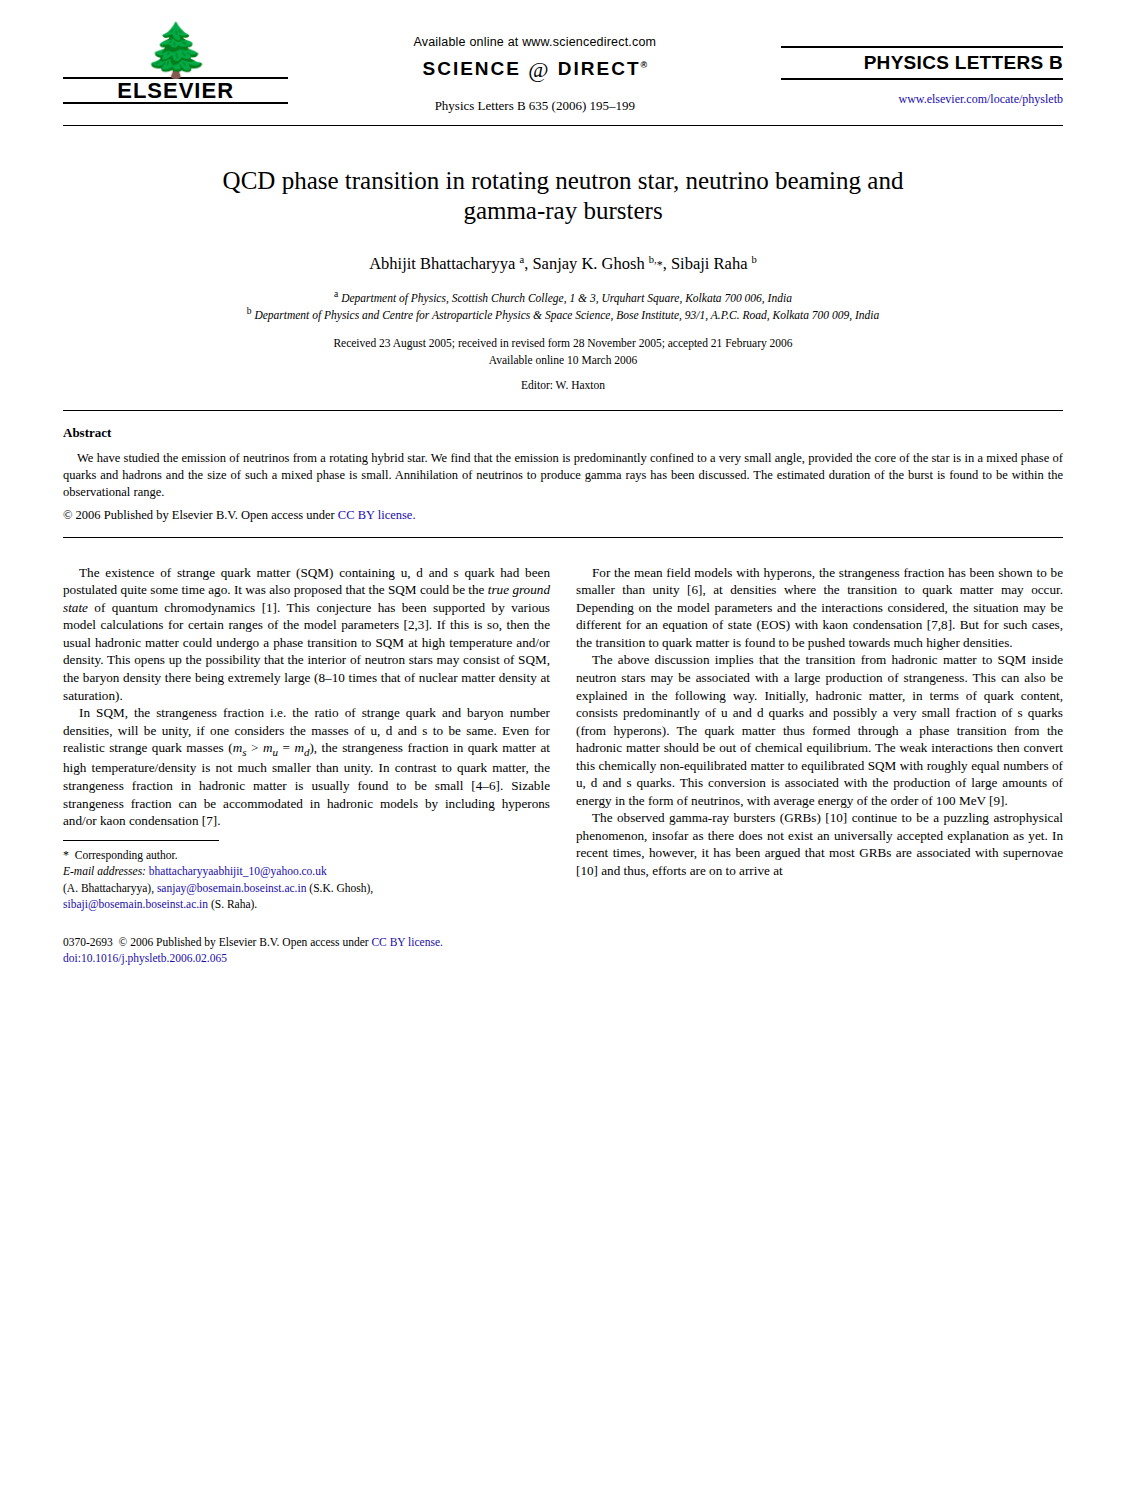🌲 ELSEVIER
Available online at www.sciencedirect.com
SCIENCE @ DIRECT®
Physics Letters B 635 (2006) 195–199
PHYSICS LETTERS B
www.elsevier.com/locate/physletb
QCD phase transition in rotating neutron star, neutrino beaming and
gamma-ray bursters
Abhijit Bhattacharyya a, Sanjay K. Ghosh b,*, Sibaji Raha b
a Department of Physics, Scottish Church College, 1 & 3, Urquhart Square, Kolkata 700 006, India
b Department of Physics and Centre for Astroparticle Physics & Space Science, Bose Institute, 93/1, A.P.C. Road, Kolkata 700 009, India
Received 23 August 2005; received in revised form 28 November 2005; accepted 21 February 2006
Available online 10 March 2006
Editor: W. Haxton
Abstract
We have studied the emission of neutrinos from a rotating hybrid star. We find that the emission is predominantly confined to a very small angle, provided the core of the star is in a mixed phase of quarks and hadrons and the size of such a mixed phase is small. Annihilation of neutrinos to produce gamma rays has been discussed. The estimated duration of the burst is found to be within the observational range.
© 2006 Published by Elsevier B.V. Open access under CC BY license.
The existence of strange quark matter (SQM) containing u, d and s quark had been postulated quite some time ago. It was also proposed that the SQM could be the true ground state of quantum chromodynamics [1]. This conjecture has been supported by various model calculations for certain ranges of the model parameters [2,3]. If this is so, then the usual hadronic matter could undergo a phase transition to SQM at high temperature and/or density. This opens up the possibility that the interior of neutron stars may consist of SQM, the baryon density there being extremely large (8–10 times that of nuclear matter density at saturation).
In SQM, the strangeness fraction i.e. the ratio of strange quark and baryon number densities, will be unity, if one considers the masses of u, d and s to be same. Even for realistic strange quark masses (ms > mu = md), the strangeness fraction in quark matter at high temperature/density is not much smaller than unity. In contrast to quark matter, the strangeness fraction in hadronic matter is usually found to be small [4–6]. Sizable strangeness fraction can be accommodated in hadronic models by including hyperons and/or kaon condensation [7].
* Corresponding author.
E-mail addresses: bhattacharyyaabhijit_10@yahoo.co.uk
(A. Bhattacharyya), sanjay@bosemain.boseinst.ac.in (S.K. Ghosh),
sibaji@bosemain.boseinst.ac.in (S. Raha).
For the mean field models with hyperons, the strangeness fraction has been shown to be smaller than unity [6], at densities where the transition to quark matter may occur. Depending on the model parameters and the interactions considered, the situation may be different for an equation of state (EOS) with kaon condensation [7,8]. But for such cases, the transition to quark matter is found to be pushed towards much higher densities.
The above discussion implies that the transition from hadronic matter to SQM inside neutron stars may be associated with a large production of strangeness. This can also be explained in the following way. Initially, hadronic matter, in terms of quark content, consists predominantly of u and d quarks and possibly a very small fraction of s quarks (from hyperons). The quark matter thus formed through a phase transition from the hadronic matter should be out of chemical equilibrium. The weak interactions then convert this chemically non-equilibrated matter to equilibrated SQM with roughly equal numbers of u, d and s quarks. This conversion is associated with the production of large amounts of energy in the form of neutrinos, with average energy of the order of 100 MeV [9].
The observed gamma-ray bursters (GRBs) [10] continue to be a puzzling astrophysical phenomenon, insofar as there does not exist an universally accepted explanation as yet. In recent times, however, it has been argued that most GRBs are associated with supernovae [10] and thus, efforts are on to arrive at
0370-2693 © 2006 Published by Elsevier B.V. Open access under CC BY license.
doi:10.1016/j.physletb.2006.02.065